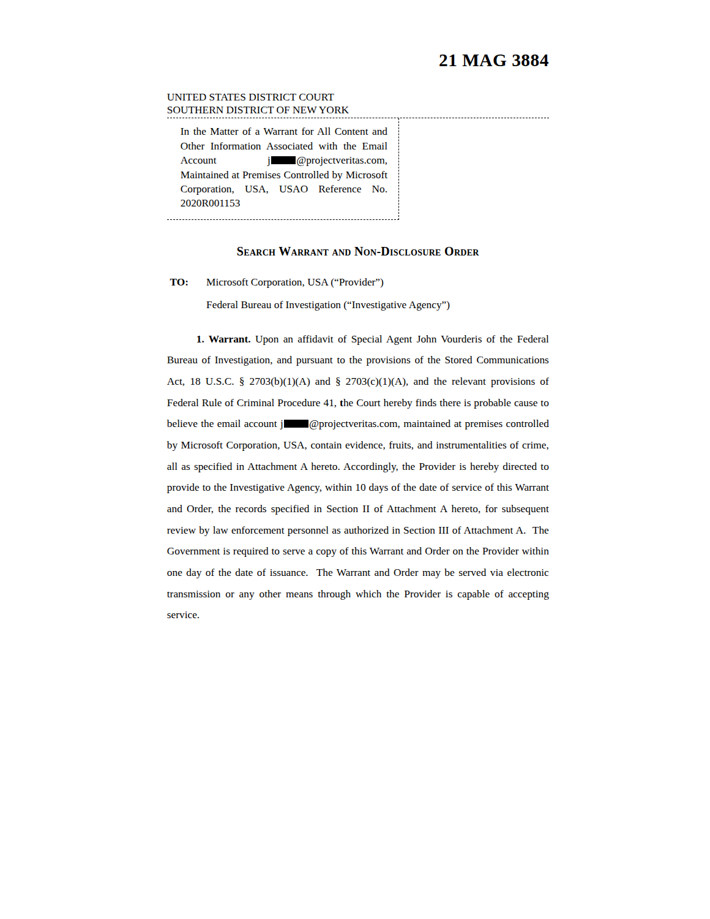21 MAG 3884
UNITED STATES DISTRICT COURT
SOUTHERN DISTRICT OF NEW YORK
In the Matter of a Warrant for All Content and Other Information Associated with the Email Account j @projectveritas.com, Maintained at Premises Controlled by Microsoft Corporation, USA, USAO Reference No. 2020R001153
Search Warrant and Non-Disclosure Order
TO: Microsoft Corporation, USA (“Provider”)
Federal Bureau of Investigation (“Investigative Agency”)
1. Warrant. Upon an affidavit of Special Agent John Vourderis of the Federal Bureau of Investigation, and pursuant to the provisions of the Stored Communications Act, 18 U.S.C. § 2703(b)(1)(A) and § 2703(c)(1)(A), and the relevant provisions of Federal Rule of Criminal Procedure 41, the Court hereby finds there is probable cause to believe the email account j @projectveritas.com, maintained at premises controlled by Microsoft Corporation, USA, contain evidence, fruits, and instrumentalities of crime, all as specified in Attachment A hereto. Accordingly, the Provider is hereby directed to provide to the Investigative Agency, within 10 days of the date of service of this Warrant and Order, the records specified in Section II of Attachment A hereto, for subsequent review by law enforcement personnel as authorized in Section III of Attachment A. The Government is required to serve a copy of this Warrant and Order on the Provider within one day of the date of issuance. The Warrant and Order may be served via electronic transmission or any other means through which the Provider is capable of accepting service.